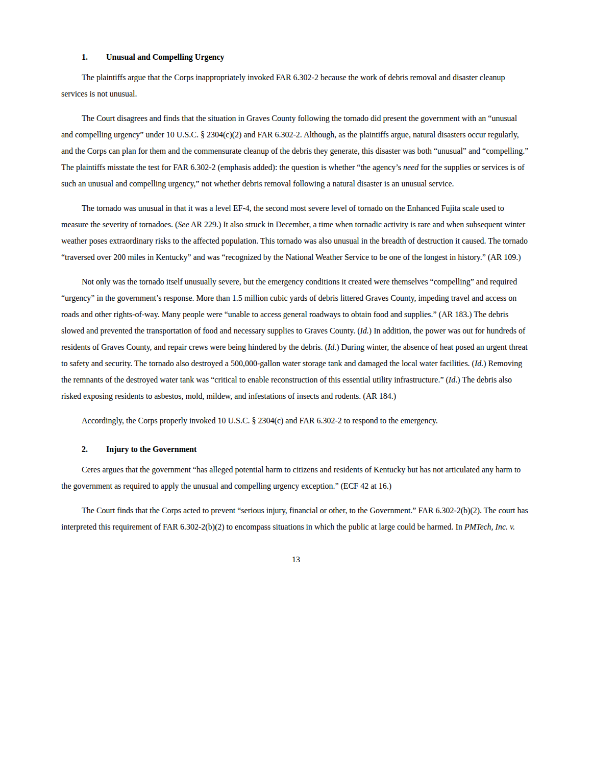1. Unusual and Compelling Urgency
The plaintiffs argue that the Corps inappropriately invoked FAR 6.302-2 because the work of debris removal and disaster cleanup services is not unusual.
The Court disagrees and finds that the situation in Graves County following the tornado did present the government with an “unusual and compelling urgency” under 10 U.S.C. § 2304(c)(2) and FAR 6.302-2. Although, as the plaintiffs argue, natural disasters occur regularly, and the Corps can plan for them and the commensurate cleanup of the debris they generate, this disaster was both “unusual” and “compelling.” The plaintiffs misstate the test for FAR 6.302-2 (emphasis added): the question is whether “the agency’s need for the supplies or services is of such an unusual and compelling urgency,” not whether debris removal following a natural disaster is an unusual service.
The tornado was unusual in that it was a level EF-4, the second most severe level of tornado on the Enhanced Fujita scale used to measure the severity of tornadoes. (See AR 229.) It also struck in December, a time when tornadic activity is rare and when subsequent winter weather poses extraordinary risks to the affected population. This tornado was also unusual in the breadth of destruction it caused. The tornado “traversed over 200 miles in Kentucky” and was “recognized by the National Weather Service to be one of the longest in history.” (AR 109.)
Not only was the tornado itself unusually severe, but the emergency conditions it created were themselves “compelling” and required “urgency” in the government’s response. More than 1.5 million cubic yards of debris littered Graves County, impeding travel and access on roads and other rights-of-way. Many people were “unable to access general roadways to obtain food and supplies.” (AR 183.) The debris slowed and prevented the transportation of food and necessary supplies to Graves County. (Id.) In addition, the power was out for hundreds of residents of Graves County, and repair crews were being hindered by the debris. (Id.) During winter, the absence of heat posed an urgent threat to safety and security. The tornado also destroyed a 500,000-gallon water storage tank and damaged the local water facilities. (Id.) Removing the remnants of the destroyed water tank was “critical to enable reconstruction of this essential utility infrastructure.” (Id.) The debris also risked exposing residents to asbestos, mold, mildew, and infestations of insects and rodents. (AR 184.)
Accordingly, the Corps properly invoked 10 U.S.C. § 2304(c) and FAR 6.302-2 to respond to the emergency.
2. Injury to the Government
Ceres argues that the government “has alleged potential harm to citizens and residents of Kentucky but has not articulated any harm to the government as required to apply the unusual and compelling urgency exception.” (ECF 42 at 16.)
The Court finds that the Corps acted to prevent “serious injury, financial or other, to the Government.” FAR 6.302-2(b)(2). The court has interpreted this requirement of FAR 6.302-2(b)(2) to encompass situations in which the public at large could be harmed. In PMTech, Inc. v.
13